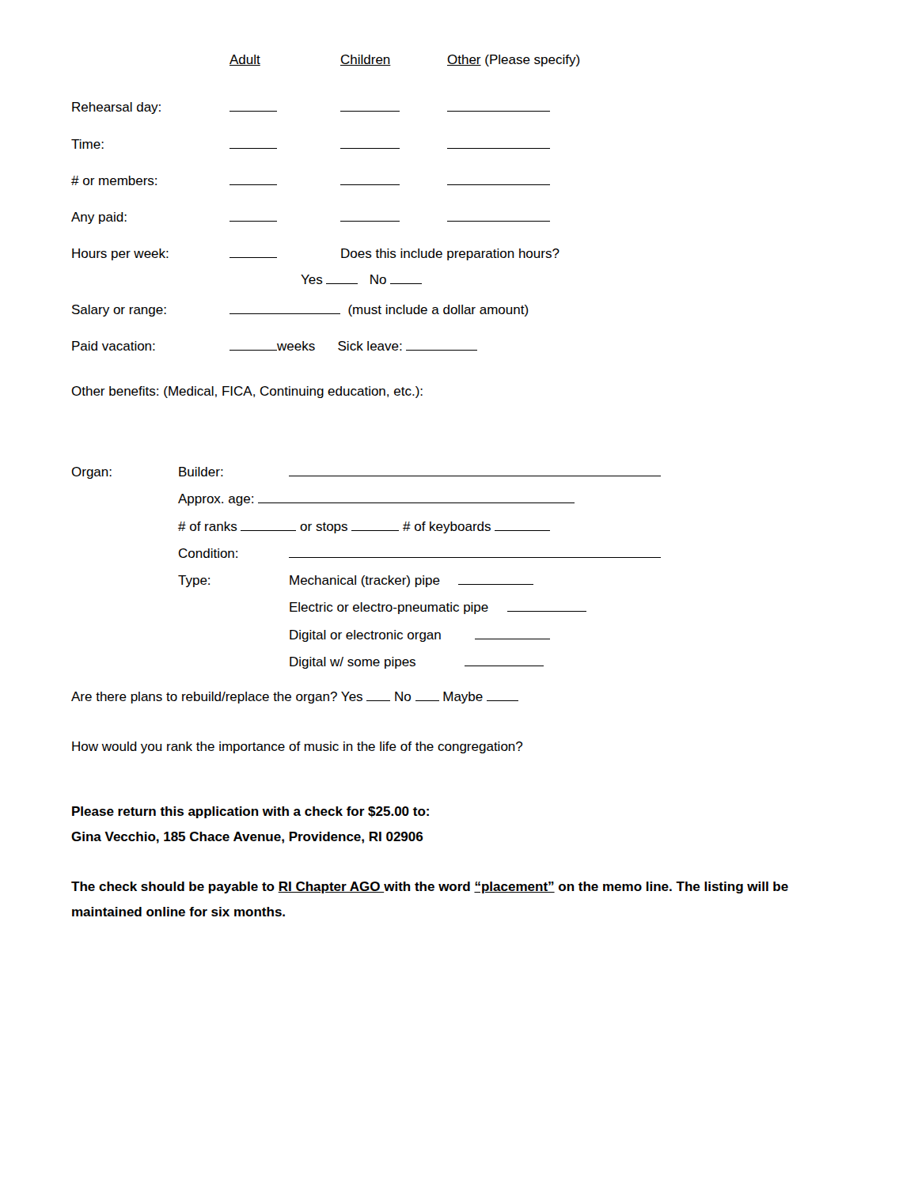Adult Children Other (Please specify)
| Rehearsal day: | | | |
| Time: | | | |
| # or members: | | | |
| Any paid: | | | |
| Hours per week: | | Does this include preparation hours? |
Yes No
| Salary or range: | (must include a dollar amount) |
| Paid vacation: | weeks Sick leave: |
Other benefits: (Medical, FICA, Continuing education, etc.):
| Organ: | Builder: | |
| | Approx. age: |
| | # of ranks or stops # of keyboards |
| | Condition: | |
| | Type: | Mechanical (tracker) pipe |
| | | Electric or electro-pneumatic pipe |
| | | Digital or electronic organ |
| | | Digital w/ some pipes |
Are there plans to rebuild/replace the organ? Yes No Maybe
How would you rank the importance of music in the life of the congregation?
Please return this application with a check for $25.00 to:
Gina Vecchio, 185 Chace Avenue, Providence, RI 02906
The check should be payable to RI Chapter AGO with the word “placement” on the memo line. The listing will be maintained online for six months.